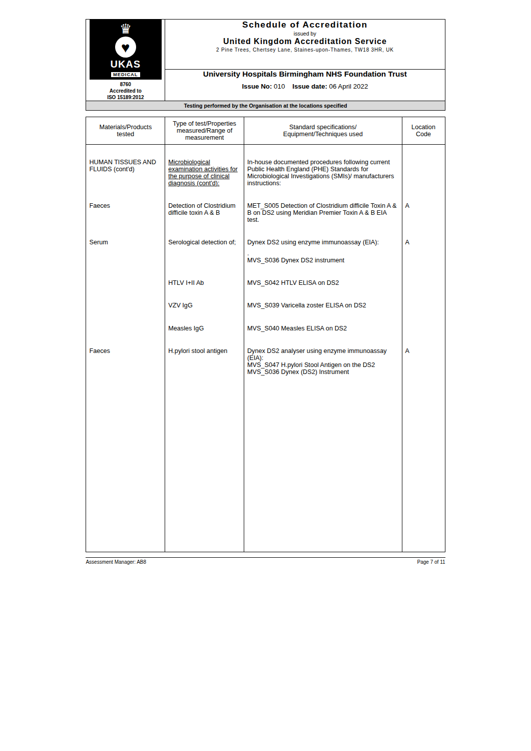| ♛ UKAS MEDICAL 8760 Accredited to ISO 15189:2012 | Schedule of Accreditation issued by United Kingdom Accreditation Service 2 Pine Trees, Chertsey Lane, Staines-upon-Thames, TW18 3HR, UK |
| University Hospitals Birmingham NHS Foundation Trust Issue No: 010 Issue date: 06 April 2022 |
Testing performed by the Organisation at the locations specified
| Materials/Products tested | Type of test/Properties measured/Range of measurement | Standard specifications/ Equipment/Techniques used | Location Code |
| --- | --- | --- | --- |
| HUMAN TISSUES AND FLUIDS (cont'd) | Microbiological examination activities for the purpose of clinical diagnosis (cont'd): | In-house documented procedures following current Public Health England (PHE) Standards for Microbiological Investigations (SMIs)/ manufacturers instructions: | |
| Faeces | Detection of Clostridium difficile toxin A & B | MET_S005 Detection of Clostridium difficile Toxin A & B on DS2 using Meridian Premier Toxin A & B EIA test. | A |
| Serum | Serological detection of; | Dynex DS2 using enzyme immunoassay (EIA): | A |
| | | . MVS_S036 Dynex DS2 instrument | |
| | HTLV I+II Ab | MVS_S042 HTLV ELISA on DS2 | |
| | VZV IgG | MVS_S039 Varicella zoster ELISA on DS2 | |
| | Measles IgG | MVS_S040 Measles ELISA on DS2 | |
| Faeces | H.pylori stool antigen | Dynex DS2 analyser using enzyme immunoassay (EIA): MVS_S047 H.pylori Stool Antigen on the DS2 MVS_S036 Dynex (DS2) Instrument | A |
Assessment Manager: AB8 Page 7 of 11